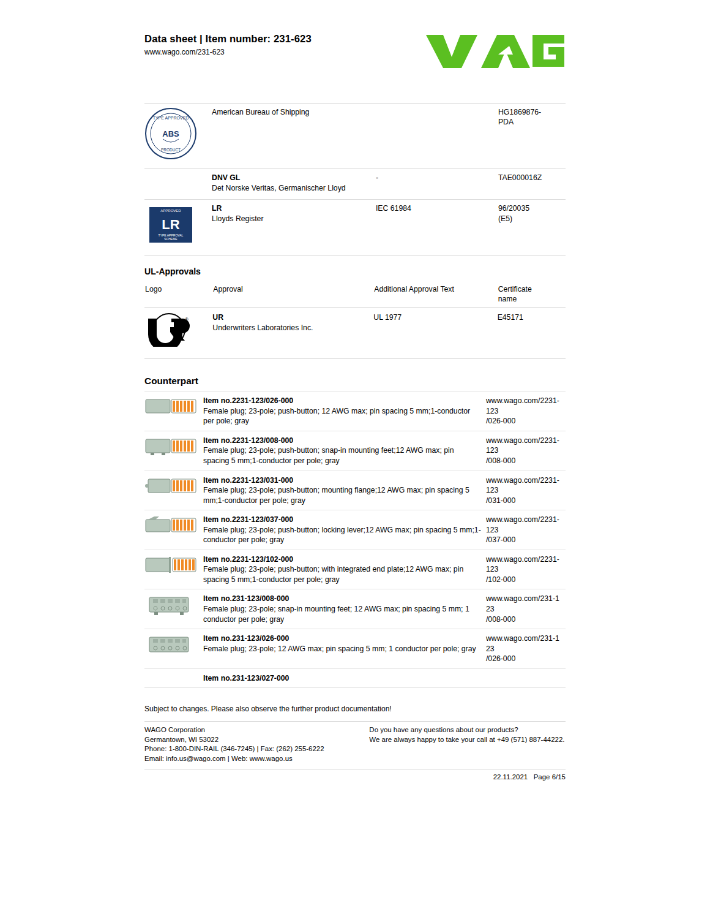Data sheet | Item number: 231-623
www.wago.com/231-623
| TYPE APPROVED PRODUCT ABS | American Bureau of Shipping | | HG1869876- PDA |
| | DNV GL Det Norske Veritas, Germanischer Lloyd | - | TAE000016Z |
| APPROVED LR TYPE APPROVAL SCHEME | LR Lloyds Register | IEC 61984 | 96/20035 (E5) |
UL-Approvals
| Logo | Approval | Additional Approval Text | Certificate name |
| --- | --- | --- | --- |
| ® | UR Underwriters Laboratories Inc. | UL 1977 | E45171 |
Counterpart
| | Item no.2231-123/026-000 Female plug; 23-pole; push-button; 12 AWG max; pin spacing 5 mm;1-conductor per pole; gray | www.wago.com/2231-123 /026-000 |
| | Item no.2231-123/008-000 Female plug; 23-pole; push-button; snap-in mounting feet;12 AWG max; pin spacing 5 mm;1-conductor per pole; gray | www.wago.com/2231-123 /008-000 |
| | Item no.2231-123/031-000 Female plug; 23-pole; push-button; mounting flange;12 AWG max; pin spacing 5 mm;1-conductor per pole; gray | www.wago.com/2231-123 /031-000 |
| | Item no.2231-123/037-000 Female plug; 23-pole; push-button; locking lever;12 AWG max; pin spacing 5 mm;1-conductor per pole; gray | www.wago.com/2231-123 /037-000 |
| | Item no.2231-123/102-000 Female plug; 23-pole; push-button; with integrated end plate;12 AWG max; pin spacing 5 mm;1-conductor per pole; gray | www.wago.com/2231-123 /102-000 |
| | Item no.231-123/008-000 Female plug; 23-pole; snap-in mounting feet; 12 AWG max; pin spacing 5 mm; 1 conductor per pole; gray | www.wago.com/231-123 /008-000 |
| | Item no.231-123/026-000 Female plug; 23-pole; 12 AWG max; pin spacing 5 mm; 1 conductor per pole; gray | www.wago.com/231-123 /026-000 |
| | Item no.231-123/027-000 | |
Subject to changes. Please also observe the further product documentation!
WAGO Corporation
Germantown, WI 53022
Phone: 1-800-DIN-RAIL (346-7245) | Fax: (262) 255-6222
Email: info.us@wago.com | Web: www.wago.us
Do you have any questions about our products?
We are always happy to take your call at +49 (571) 887-44222.
22.11.2021 Page 6/15